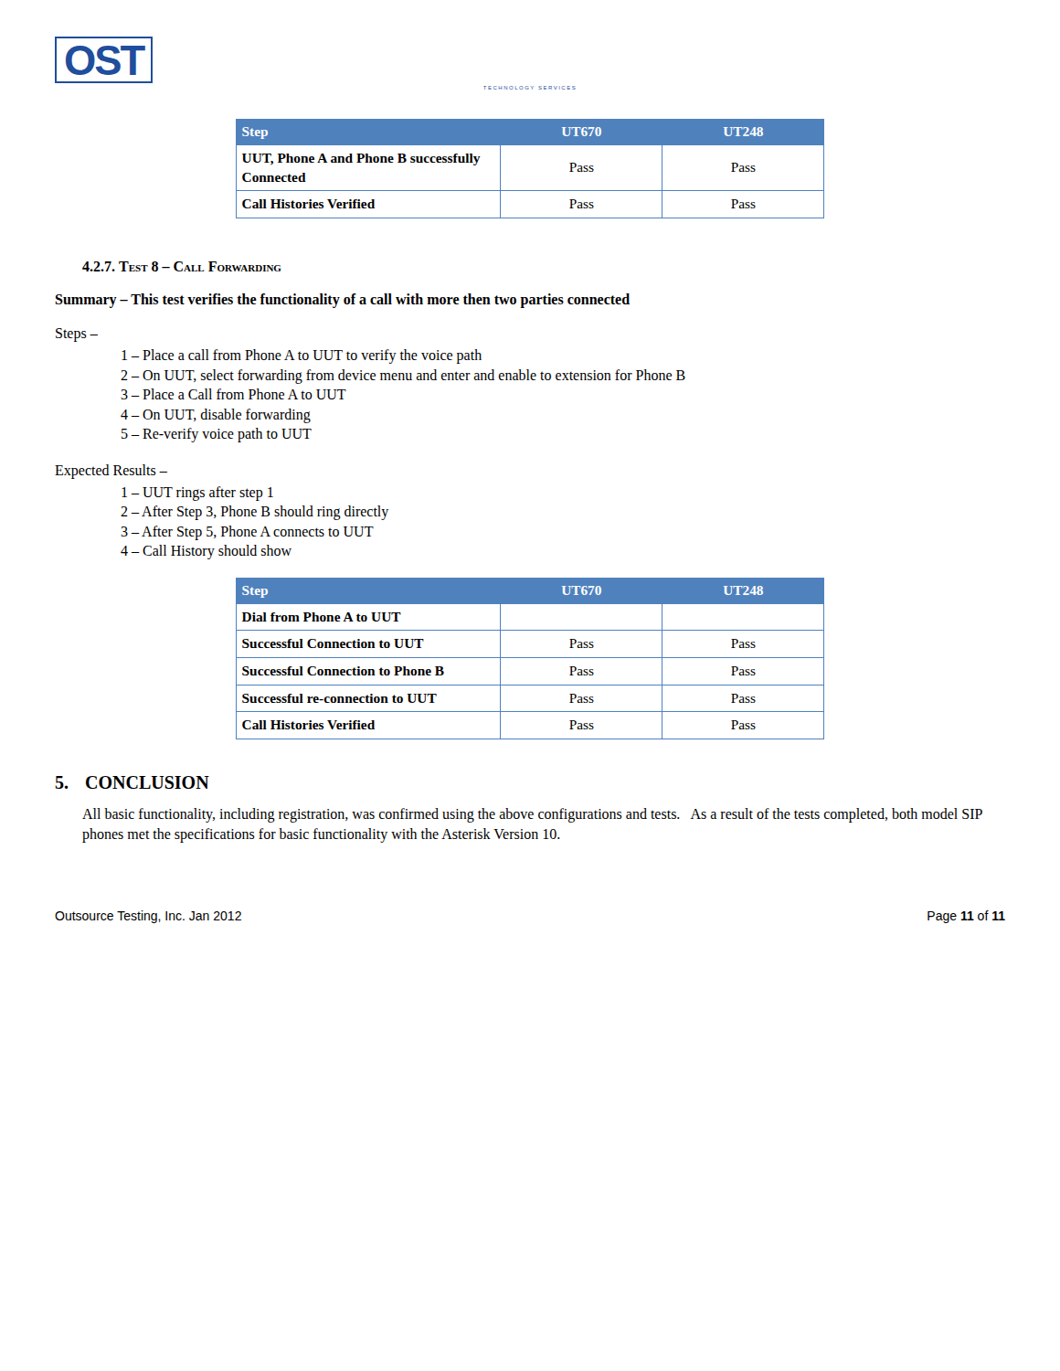OST
TECHNOLOGY SERVICES
| Step | UT670 | UT248 |
| --- | --- | --- |
| UUT, Phone A and Phone B successfully Connected | Pass | Pass |
| Call Histories Verified | Pass | Pass |
4.2.7. Test 8 – Call Forwarding
Summary – This test verifies the functionality of a call with more then two parties connected
Steps –
1 – Place a call from Phone A to UUT to verify the voice path
2 – On UUT, select forwarding from device menu and enter and enable to extension for Phone B
3 – Place a Call from Phone A to UUT
4 – On UUT, disable forwarding
5 – Re-verify voice path to UUT
Expected Results –
1 – UUT rings after step 1
2 – After Step 3, Phone B should ring directly
3 – After Step 5, Phone A connects to UUT
4 – Call History should show
| Step | UT670 | UT248 |
| --- | --- | --- |
| Dial from Phone A to UUT | | |
| Successful Connection to UUT | Pass | Pass |
| Successful Connection to Phone B | Pass | Pass |
| Successful re-connection to UUT | Pass | Pass |
| Call Histories Verified | Pass | Pass |
5. CONCLUSION
All basic functionality, including registration, was confirmed using the above configurations and tests. As a result of the tests completed, both model SIP phones met the specifications for basic functionality with the Asterisk Version 10.
Outsource Testing, Inc. Jan 2012
Page 11 of 11